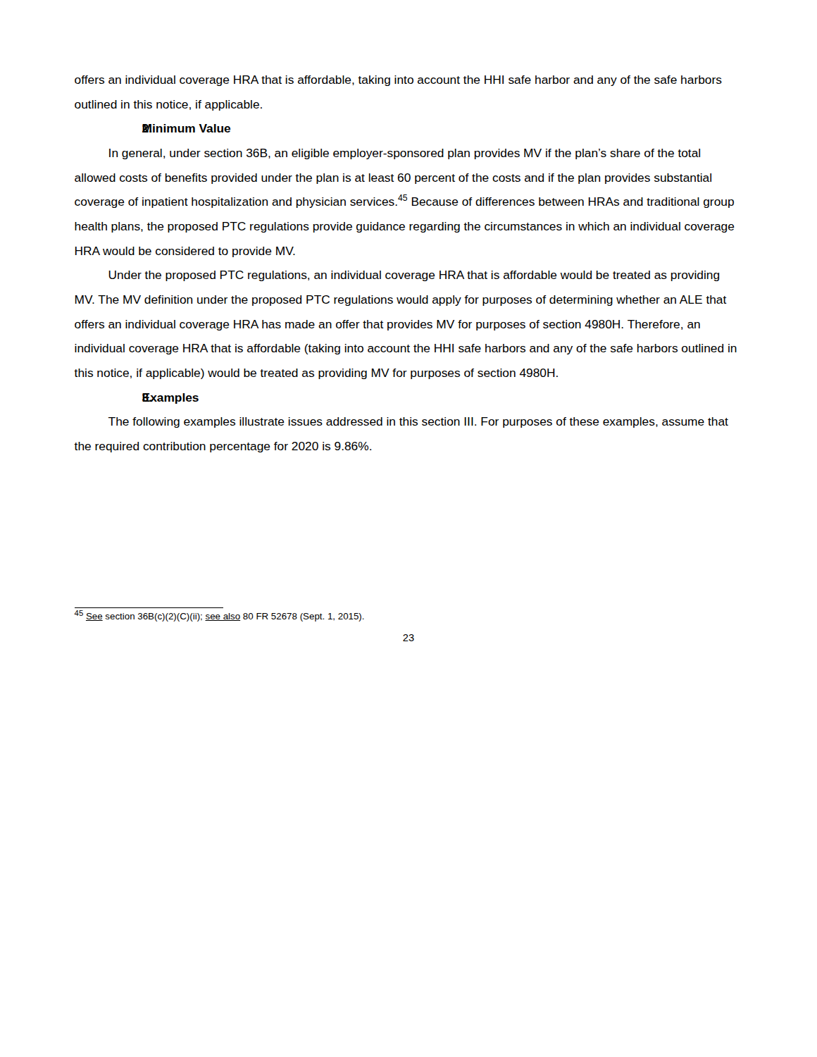offers an individual coverage HRA that is affordable, taking into account the HHI safe harbor and any of the safe harbors outlined in this notice, if applicable.
2. Minimum Value
In general, under section 36B, an eligible employer-sponsored plan provides MV if the plan’s share of the total allowed costs of benefits provided under the plan is at least 60 percent of the costs and if the plan provides substantial coverage of inpatient hospitalization and physician services.45 Because of differences between HRAs and traditional group health plans, the proposed PTC regulations provide guidance regarding the circumstances in which an individual coverage HRA would be considered to provide MV.
Under the proposed PTC regulations, an individual coverage HRA that is affordable would be treated as providing MV. The MV definition under the proposed PTC regulations would apply for purposes of determining whether an ALE that offers an individual coverage HRA has made an offer that provides MV for purposes of section 4980H. Therefore, an individual coverage HRA that is affordable (taking into account the HHI safe harbors and any of the safe harbors outlined in this notice, if applicable) would be treated as providing MV for purposes of section 4980H.
3. Examples
The following examples illustrate issues addressed in this section III. For purposes of these examples, assume that the required contribution percentage for 2020 is 9.86%.
45 See section 36B(c)(2)(C)(ii); see also 80 FR 52678 (Sept. 1, 2015).
23